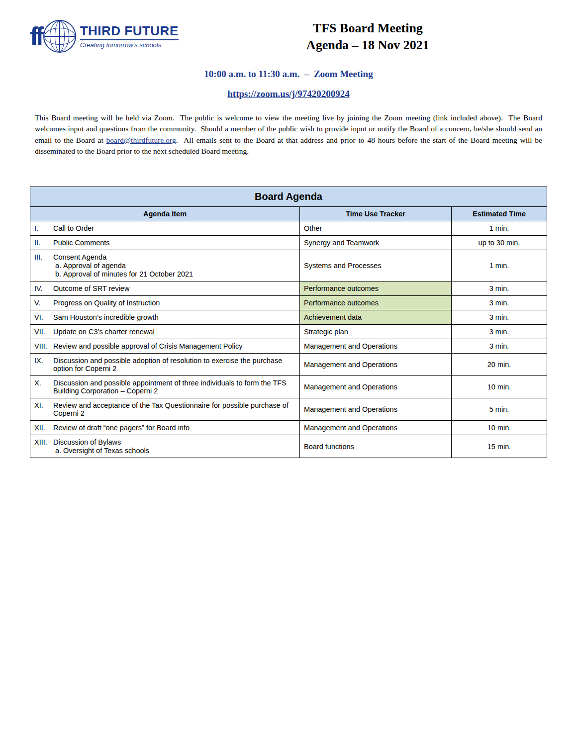ff
THIRD FUTURE
Creating tomorrow's schools
TFS Board Meeting
Agenda – 18 Nov 2021
10:00 a.m. to 11:30 a.m. – Zoom Meeting
https://zoom.us/j/97420200924
This Board meeting will be held via Zoom. The public is welcome to view the meeting live by joining the Zoom meeting (link included above). The Board welcomes input and questions from the community. Should a member of the public wish to provide input or notify the Board of a concern, he/she should send an email to the Board at board@thirdfuture.org. All emails sent to the Board at that address and prior to 48 hours before the start of the Board meeting will be disseminated to the Board prior to the next scheduled Board meeting.
Board Agenda
| Agenda Item | Time Use Tracker | Estimated Time |
| --- | --- | --- |
| I. Call to Order | Other | 1 min. |
| II. Public Comments | Synergy and Teamwork | up to 30 min. |
| III. Consent Agenda Approval of agenda Approval of minutes for 21 October 2021 | Systems and Processes | 1 min. |
| IV. Outcome of SRT review | Performance outcomes | 3 min. |
| V. Progress on Quality of Instruction | Performance outcomes | 3 min. |
| VI. Sam Houston’s incredible growth | Achievement data | 3 min. |
| VII. Update on C3’s charter renewal | Strategic plan | 3 min. |
| VIII. Review and possible approval of Crisis Management Policy | Management and Operations | 3 min. |
| IX. Discussion and possible adoption of resolution to exercise the purchase option for Coperni 2 | Management and Operations | 20 min. |
| X. Discussion and possible appointment of three individuals to form the TFS Building Corporation – Coperni 2 | Management and Operations | 10 min. |
| XI. Review and acceptance of the Tax Questionnaire for possible purchase of Coperni 2 | Management and Operations | 5 min. |
| XII. Review of draft “one pagers” for Board info | Management and Operations | 10 min. |
| XIII. Discussion of Bylaws Oversight of Texas schools | Board functions | 15 min. |